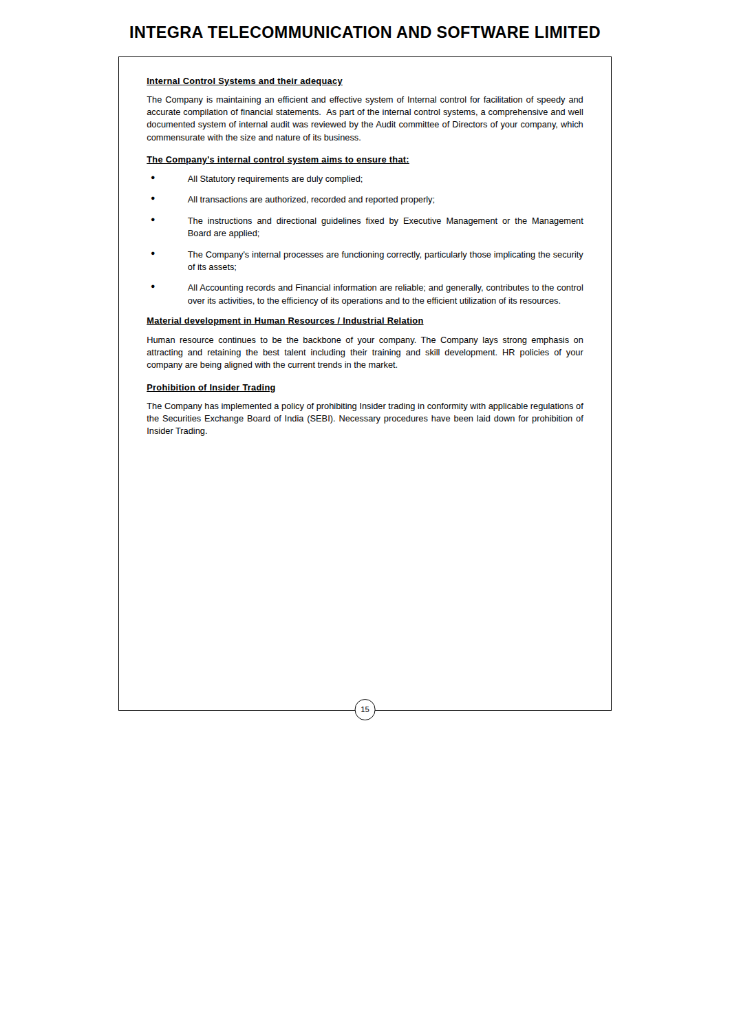INTEGRA TELECOMMUNICATION AND SOFTWARE LIMITED
Internal Control Systems and their adequacy
The Company is maintaining an efficient and effective system of Internal control for facilitation of speedy and accurate compilation of financial statements. As part of the internal control systems, a comprehensive and well documented system of internal audit was reviewed by the Audit committee of Directors of your company, which commensurate with the size and nature of its business.
The Company's internal control system aims to ensure that:
All Statutory requirements are duly complied;
All transactions are authorized, recorded and reported properly;
The instructions and directional guidelines fixed by Executive Management or the Management Board are applied;
The Company's internal processes are functioning correctly, particularly those implicating the security of its assets;
All Accounting records and Financial information are reliable; and generally, contributes to the control over its activities, to the efficiency of its operations and to the efficient utilization of its resources.
Material development in Human Resources / Industrial Relation
Human resource continues to be the backbone of your company. The Company lays strong emphasis on attracting and retaining the best talent including their training and skill development. HR policies of your company are being aligned with the current trends in the market.
Prohibition of Insider Trading
The Company has implemented a policy of prohibiting Insider trading in conformity with applicable regulations of the Securities Exchange Board of India (SEBI). Necessary procedures have been laid down for prohibition of Insider Trading.
15